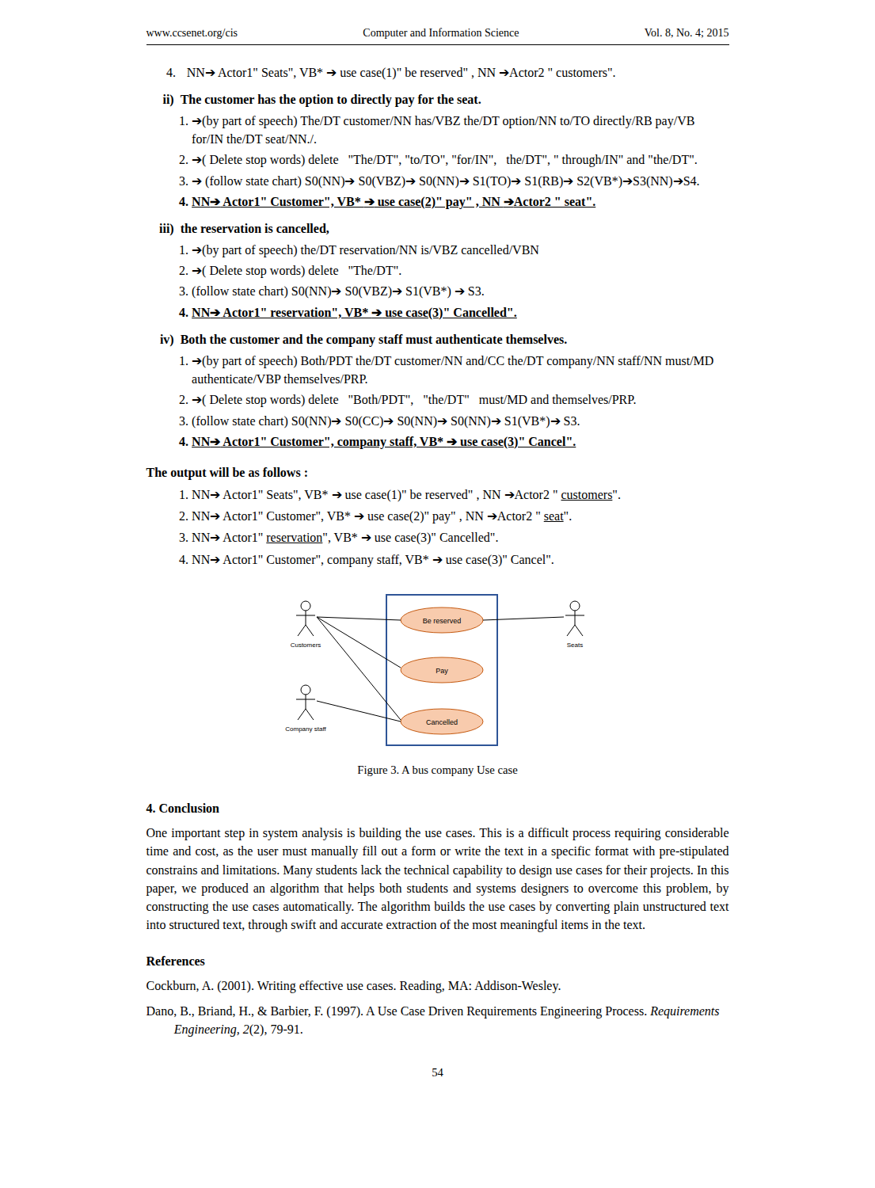www.ccsenet.org/cis Computer and Information Science Vol. 8, No. 4; 2015
4. NN➔ Actor1" Seats", VB* ➔ use case(1)" be reserved" , NN ➔Actor2 " customers".
ii) The customer has the option to directly pay for the seat.
➔(by part of speech) The/DT customer/NN has/VBZ the/DT option/NN to/TO directly/RB pay/VB for/IN the/DT seat/NN./.
➔( Delete stop words) delete "The/DT", "to/TO", "for/IN", the/DT", " through/IN" and "the/DT".
➔ (follow state chart) S0(NN)➔ S0(VBZ)➔ S0(NN)➔ S1(TO)➔ S1(RB)➔ S2(VB*)➔S3(NN)➔S4.
NN➔ Actor1" Customer", VB* ➔ use case(2)" pay" , NN ➔Actor2 " seat".
iii) the reservation is cancelled,
➔(by part of speech) the/DT reservation/NN is/VBZ cancelled/VBN
➔( Delete stop words) delete "The/DT".
(follow state chart) S0(NN)➔ S0(VBZ)➔ S1(VB*) ➔ S3.
NN➔ Actor1" reservation", VB* ➔ use case(3)" Cancelled".
iv) Both the customer and the company staff must authenticate themselves.
➔(by part of speech) Both/PDT the/DT customer/NN and/CC the/DT company/NN staff/NN must/MD authenticate/VBP themselves/PRP.
➔( Delete stop words) delete "Both/PDT", "the/DT" must/MD and themselves/PRP.
(follow state chart) S0(NN)➔ S0(CC)➔ S0(NN)➔ S0(NN)➔ S1(VB*)➔ S3.
NN➔ Actor1" Customer", company staff, VB* ➔ use case(3)" Cancel".
The output will be as follows :
NN➔ Actor1" Seats", VB* ➔ use case(1)" be reserved" , NN ➔Actor2 " customers".
NN➔ Actor1" Customer", VB* ➔ use case(2)" pay" , NN ➔Actor2 " seat".
NN➔ Actor1" reservation", VB* ➔ use case(3)" Cancelled".
NN➔ Actor1" Customer", company staff, VB* ➔ use case(3)" Cancel".
Be reserved Pay Cancelled Customers Company staff Seats
Figure 3. A bus company Use case
4. Conclusion
One important step in system analysis is building the use cases. This is a difficult process requiring considerable time and cost, as the user must manually fill out a form or write the text in a specific format with pre-stipulated constrains and limitations. Many students lack the technical capability to design use cases for their projects. In this paper, we produced an algorithm that helps both students and systems designers to overcome this problem, by constructing the use cases automatically. The algorithm builds the use cases by converting plain unstructured text into structured text, through swift and accurate extraction of the most meaningful items in the text.
References
Cockburn, A. (2001). Writing effective use cases. Reading, MA: Addison-Wesley.
Dano, B., Briand, H., & Barbier, F. (1997). A Use Case Driven Requirements Engineering Process. Requirements Engineering, 2(2), 79-91.
54